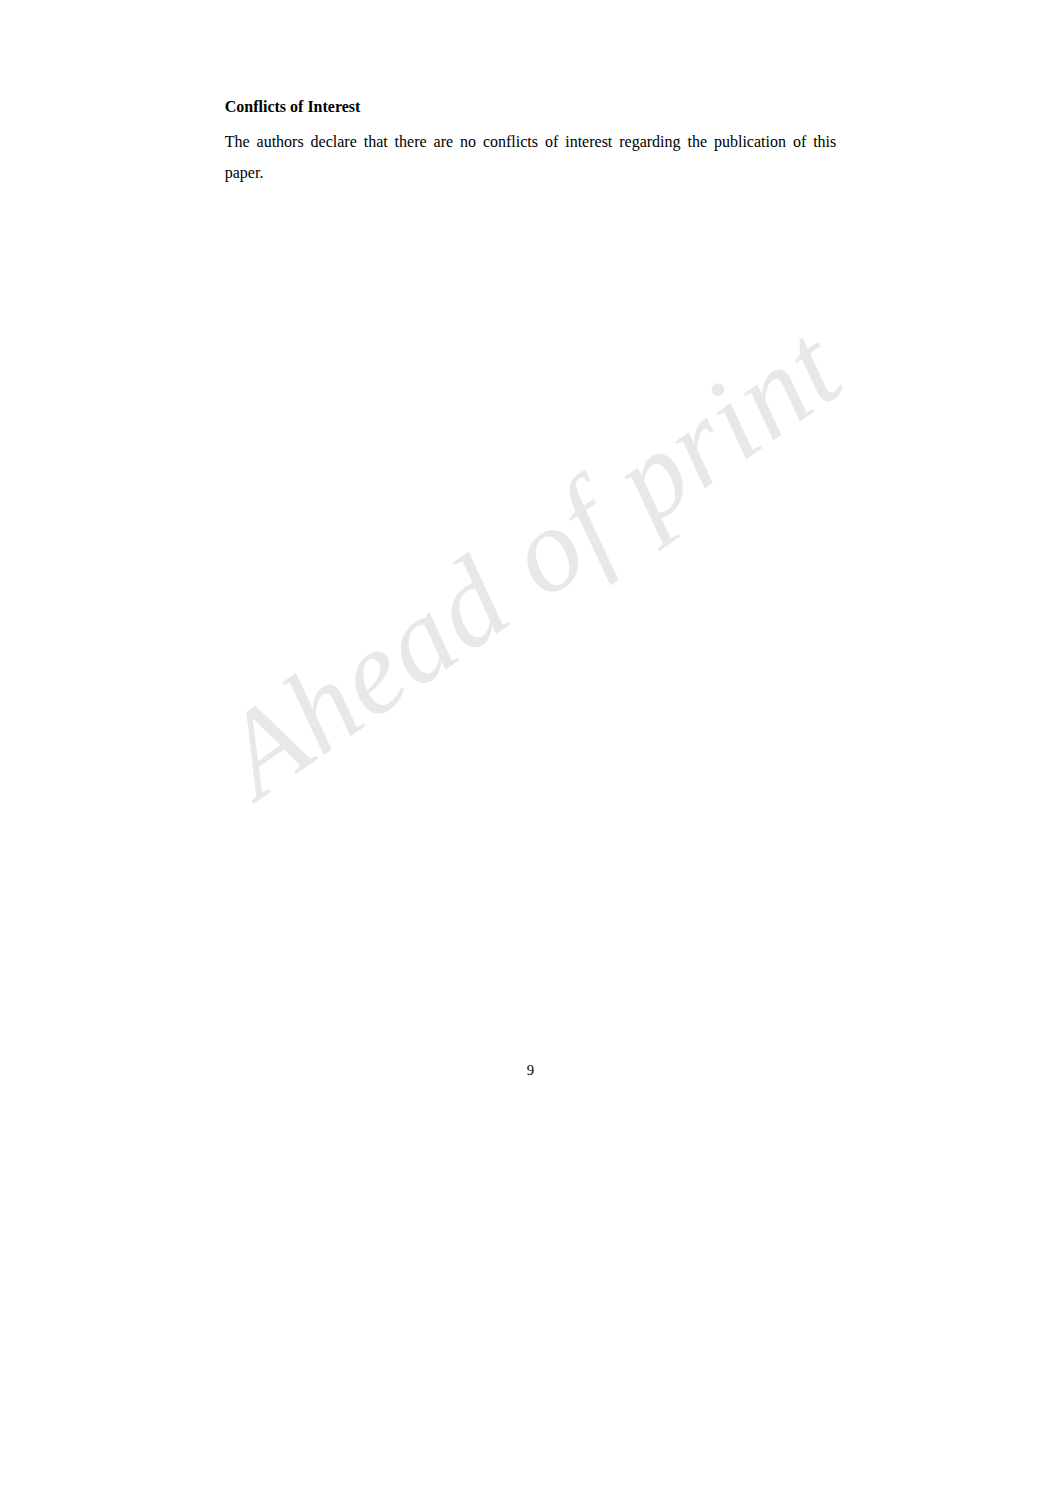Ahead of print
Conflicts of Interest
The authors declare that there are no conflicts of interest regarding the publication of this paper.
9